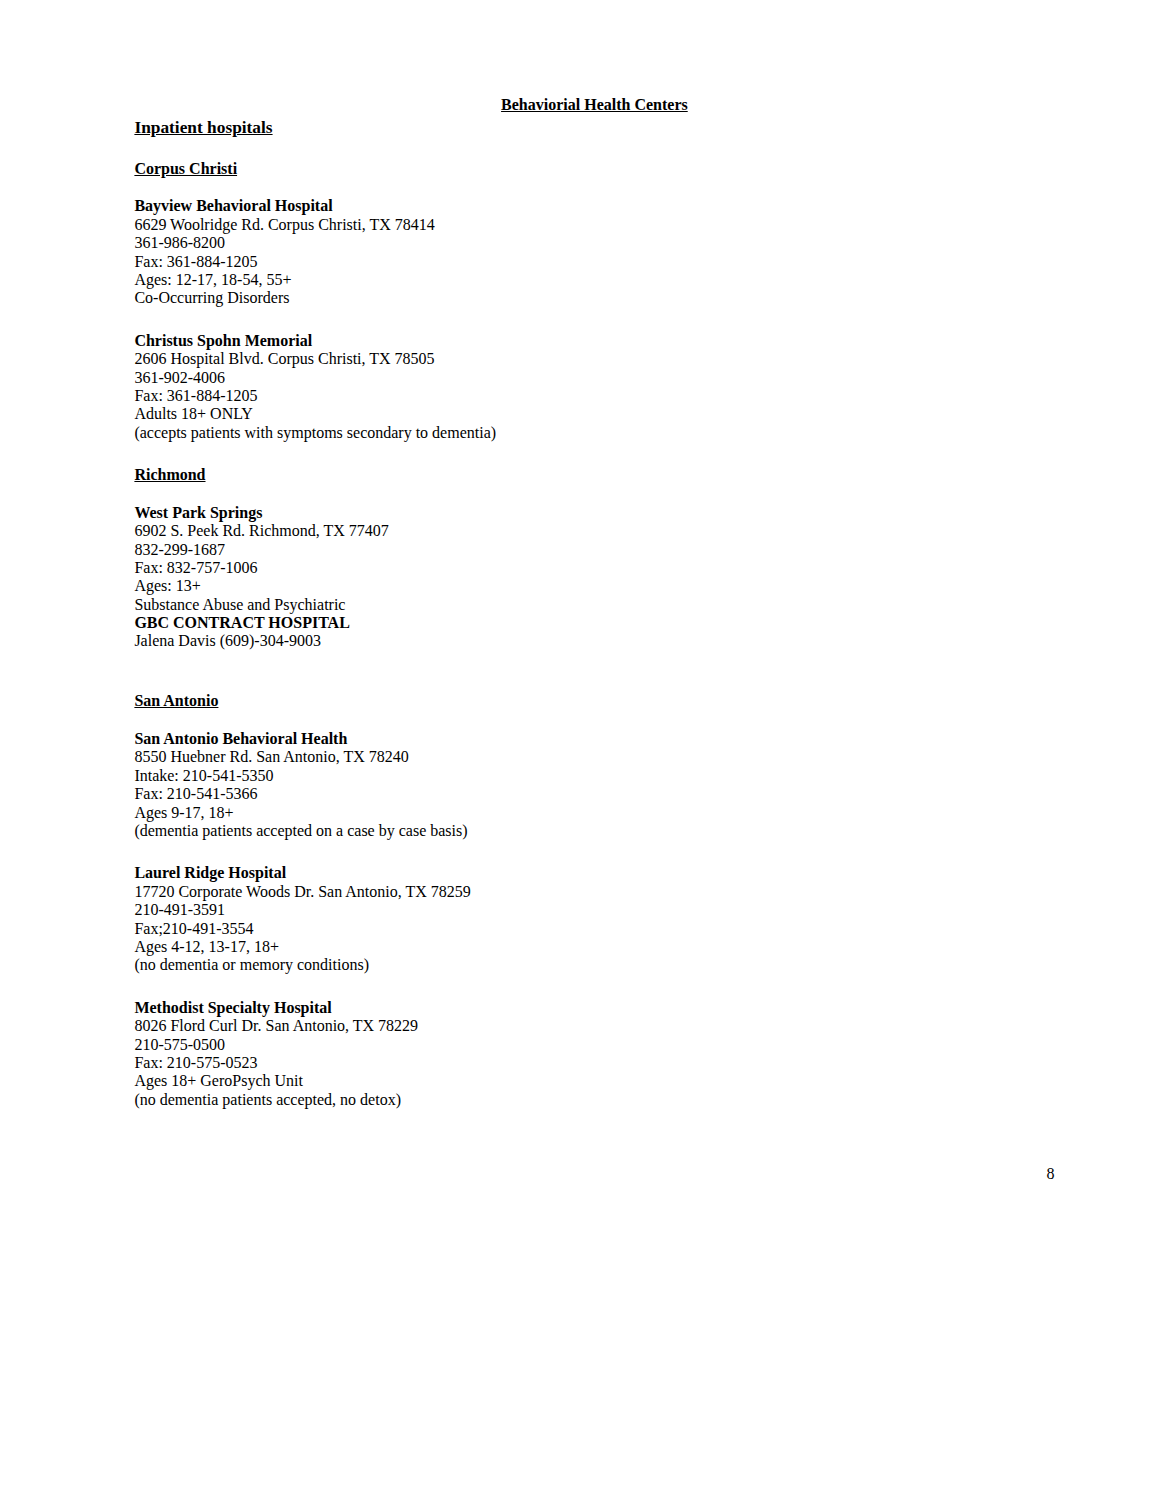Behaviorial Health Centers
Inpatient hospitals
Corpus Christi
Bayview Behavioral Hospital
6629 Woolridge Rd. Corpus Christi, TX 78414
361-986-8200
Fax: 361-884-1205
Ages: 12-17, 18-54, 55+
Co-Occurring Disorders
Christus Spohn Memorial
2606 Hospital Blvd. Corpus Christi, TX 78505
361-902-4006
Fax: 361-884-1205
Adults 18+ ONLY
(accepts patients with symptoms secondary to dementia)
Richmond
West Park Springs
6902 S. Peek Rd. Richmond, TX 77407
832-299-1687
Fax: 832-757-1006
Ages: 13+
Substance Abuse and Psychiatric
GBC CONTRACT HOSPITAL
Jalena Davis (609)-304-9003
San Antonio
San Antonio Behavioral Health
8550 Huebner Rd. San Antonio, TX 78240
Intake: 210-541-5350
Fax: 210-541-5366
Ages 9-17, 18+
(dementia patients accepted on a case by case basis)
Laurel Ridge Hospital
17720 Corporate Woods Dr. San Antonio, TX 78259
210-491-3591
Fax;210-491-3554
Ages 4-12, 13-17, 18+
(no dementia or memory conditions)
Methodist Specialty Hospital
8026 Flord Curl Dr. San Antonio, TX 78229
210-575-0500
Fax: 210-575-0523
Ages 18+ GeroPsych Unit
(no dementia patients accepted, no detox)
8